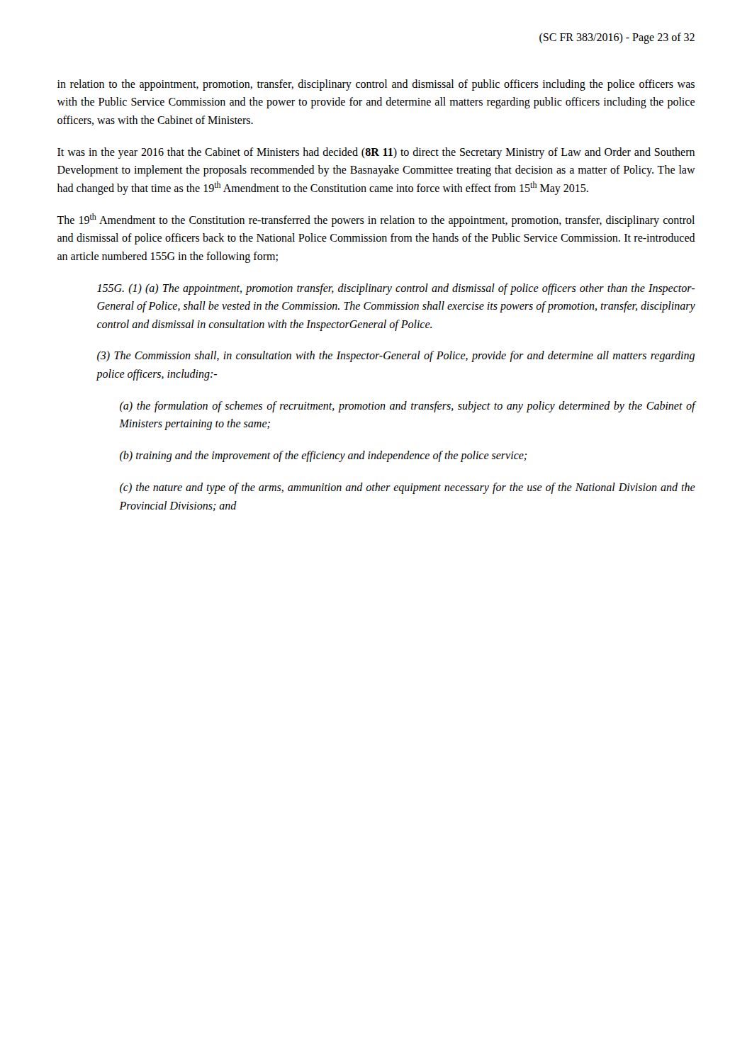(SC FR 383/2016) - Page 23 of 32
in relation to the appointment, promotion, transfer, disciplinary control and dismissal of public officers including the police officers was with the Public Service Commission and the power to provide for and determine all matters regarding public officers including the police officers, was with the Cabinet of Ministers.
It was in the year 2016 that the Cabinet of Ministers had decided (8R 11) to direct the Secretary Ministry of Law and Order and Southern Development to implement the proposals recommended by the Basnayake Committee treating that decision as a matter of Policy. The law had changed by that time as the 19th Amendment to the Constitution came into force with effect from 15th May 2015.
The 19th Amendment to the Constitution re-transferred the powers in relation to the appointment, promotion, transfer, disciplinary control and dismissal of police officers back to the National Police Commission from the hands of the Public Service Commission. It re-introduced an article numbered 155G in the following form;
155G. (1) (a) The appointment, promotion transfer, disciplinary control and dismissal of police officers other than the Inspector-General of Police, shall be vested in the Commission. The Commission shall exercise its powers of promotion, transfer, disciplinary control and dismissal in consultation with the InspectorGeneral of Police.
(3) The Commission shall, in consultation with the Inspector-General of Police, provide for and determine all matters regarding police officers, including:-
(a) the formulation of schemes of recruitment, promotion and transfers, subject to any policy determined by the Cabinet of Ministers pertaining to the same;
(b) training and the improvement of the efficiency and independence of the police service;
(c) the nature and type of the arms, ammunition and other equipment necessary for the use of the National Division and the Provincial Divisions; and